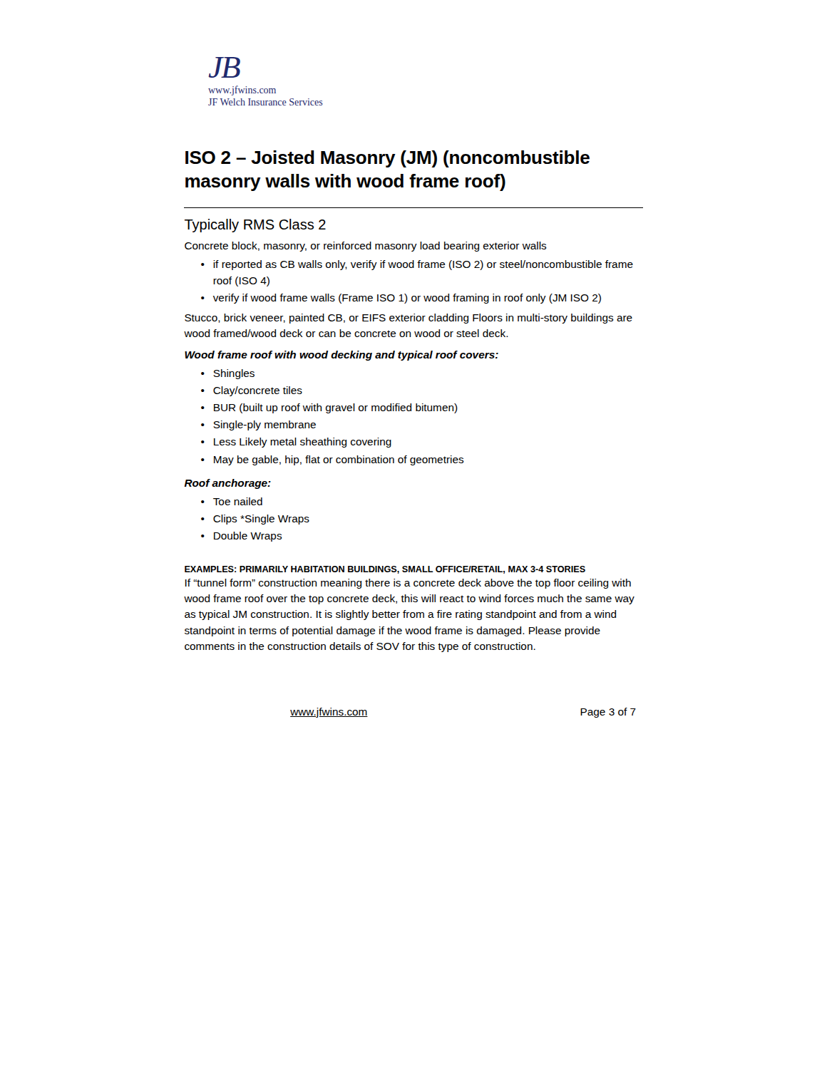JB
www.jfwins.com
JF Welch Insurance Services
ISO 2 – Joisted Masonry (JM) (noncombustible masonry walls with wood frame roof)
Typically RMS Class 2
Concrete block, masonry, or reinforced masonry load bearing exterior walls
if reported as CB walls only, verify if wood frame (ISO 2) or steel/noncombustible frame roof (ISO 4)
verify if wood frame walls (Frame ISO 1) or wood framing in roof only (JM ISO 2)
Stucco, brick veneer, painted CB, or EIFS exterior cladding Floors in multi-story buildings are wood framed/wood deck or can be concrete on wood or steel deck.
Wood frame roof with wood decking and typical roof covers:
Shingles
Clay/concrete tiles
BUR (built up roof with gravel or modified bitumen)
Single-ply membrane
Less Likely metal sheathing covering
May be gable, hip, flat or combination of geometries
Roof anchorage:
Toe nailed
Clips *Single Wraps
Double Wraps
EXAMPLES: PRIMARILY HABITATION BUILDINGS, SMALL OFFICE/RETAIL, MAX 3-4 STORIES
If “tunnel form” construction meaning there is a concrete deck above the top floor ceiling with wood frame roof over the top concrete deck, this will react to wind forces much the same way as typical JM construction. It is slightly better from a fire rating standpoint and from a wind standpoint in terms of potential damage if the wood frame is damaged. Please provide comments in the construction details of SOV for this type of construction.
www.jfwins.com Page 3 of 7